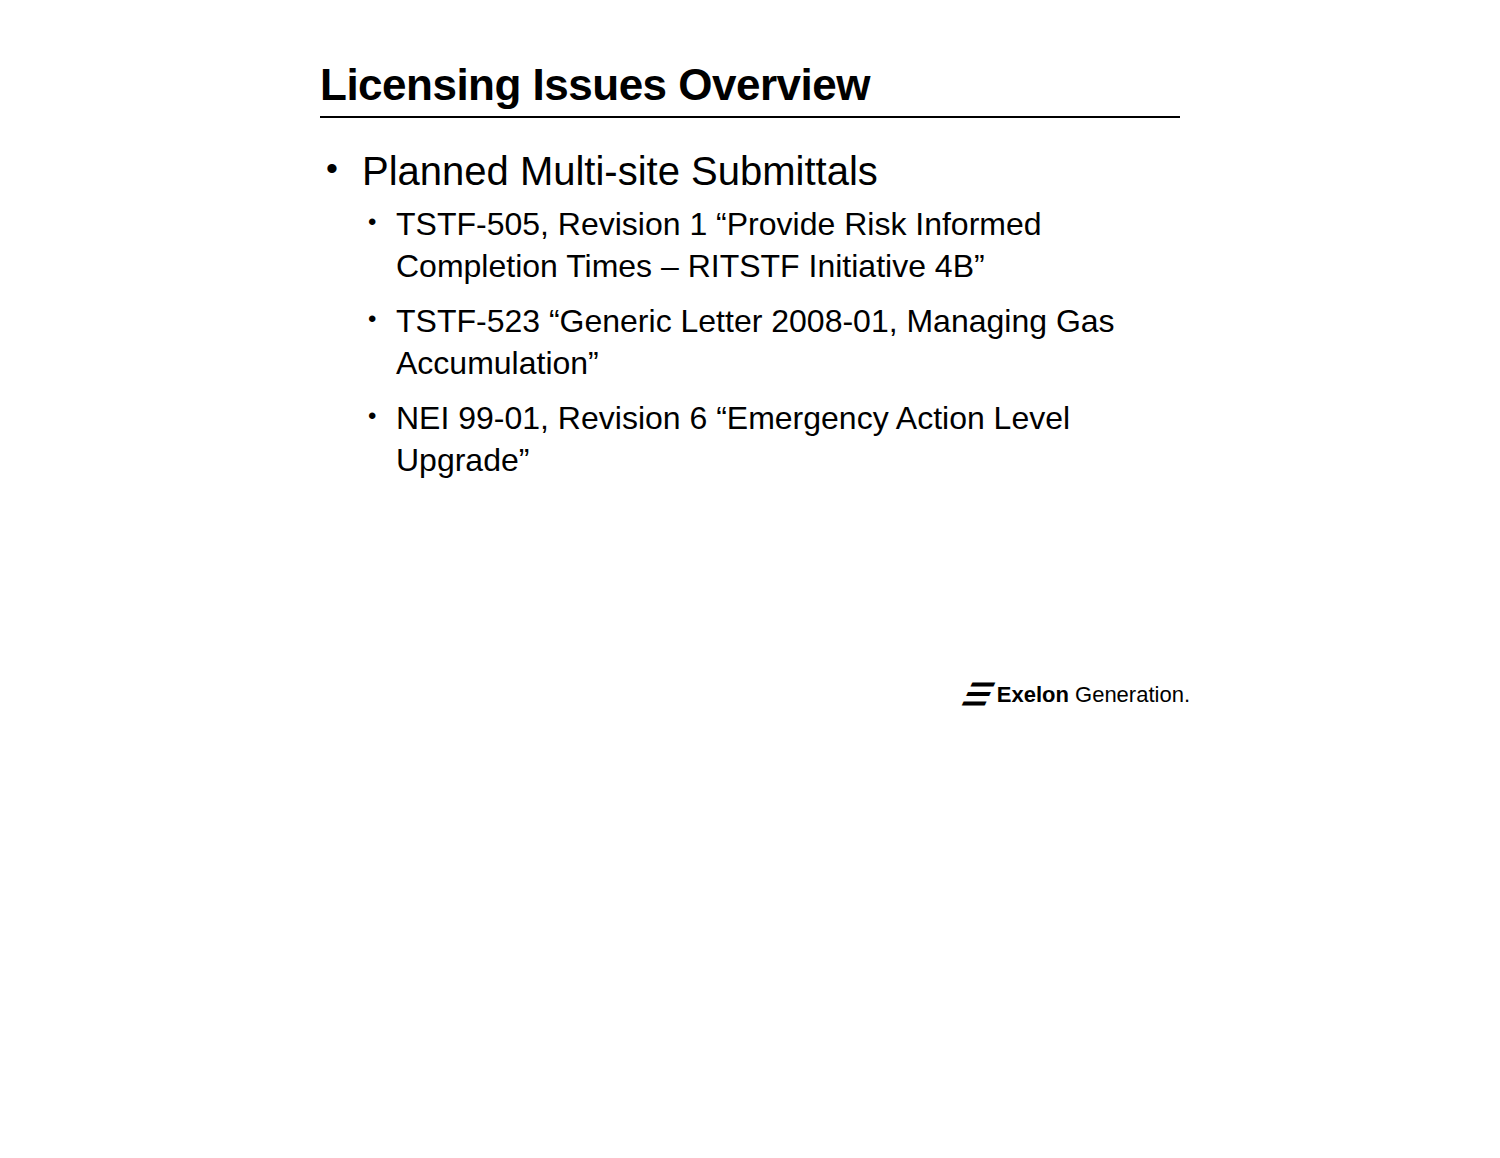Licensing Issues Overview
Planned Multi-site Submittals
TSTF-505, Revision 1 “Provide Risk Informed Completion Times – RITSTF Initiative 4B”
TSTF-523 “Generic Letter 2008-01, Managing Gas Accumulation”
NEI 99-01, Revision 6 “Emergency Action Level Upgrade”
☰Exelon Generation.